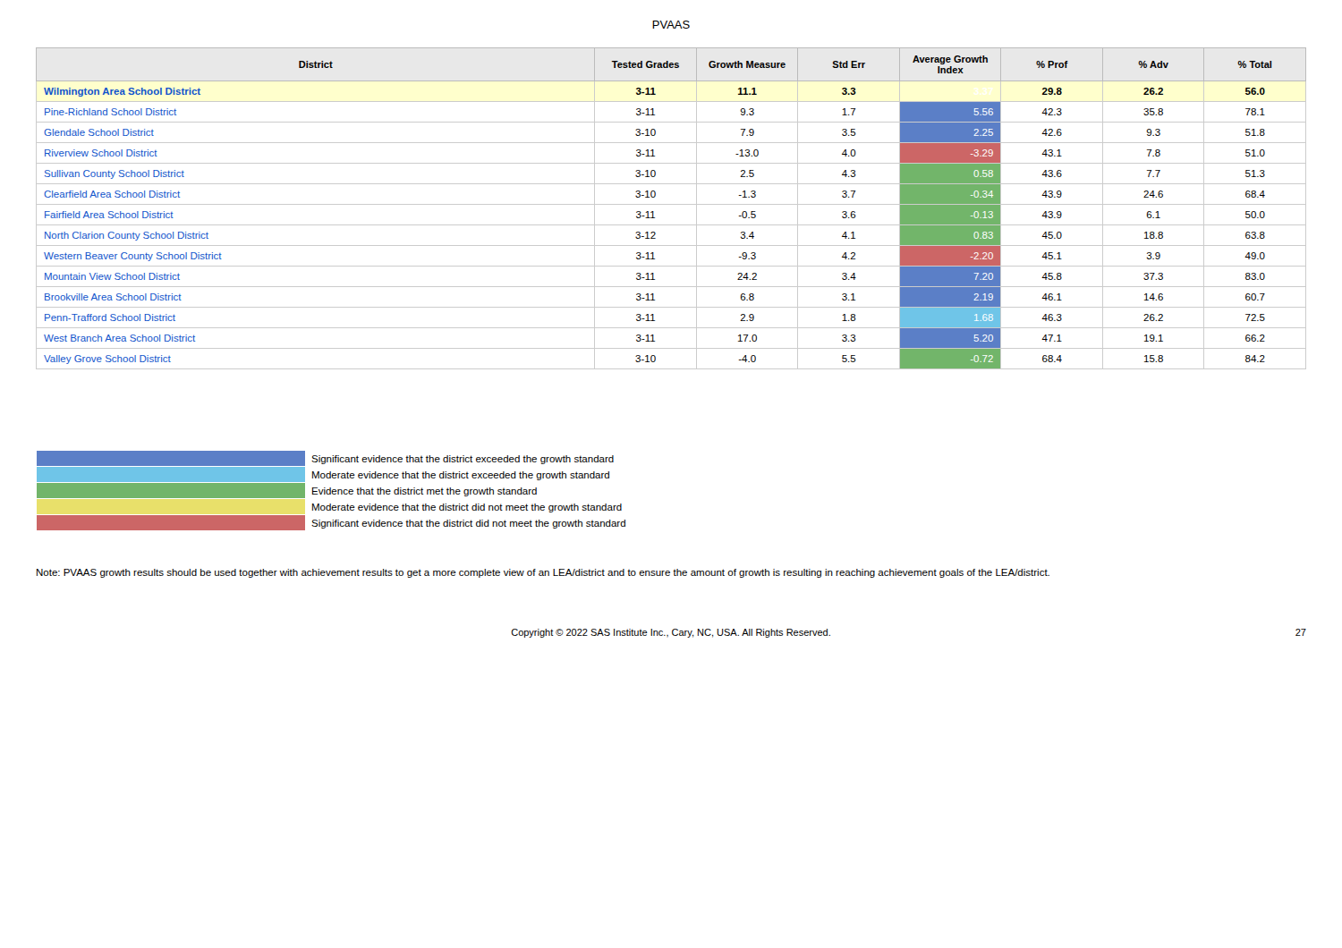PVAAS
| District | Tested Grades | Growth Measure | Std Err | Average Growth Index | % Prof | % Adv | % Total |
| --- | --- | --- | --- | --- | --- | --- | --- |
| Wilmington Area School District | 3-11 | 11.1 | 3.3 | 3.37 | 29.8 | 26.2 | 56.0 |
| Pine-Richland School District | 3-11 | 9.3 | 1.7 | 5.56 | 42.3 | 35.8 | 78.1 |
| Glendale School District | 3-10 | 7.9 | 3.5 | 2.25 | 42.6 | 9.3 | 51.8 |
| Riverview School District | 3-11 | -13.0 | 4.0 | -3.29 | 43.1 | 7.8 | 51.0 |
| Sullivan County School District | 3-10 | 2.5 | 4.3 | 0.58 | 43.6 | 7.7 | 51.3 |
| Clearfield Area School District | 3-10 | -1.3 | 3.7 | -0.34 | 43.9 | 24.6 | 68.4 |
| Fairfield Area School District | 3-11 | -0.5 | 3.6 | -0.13 | 43.9 | 6.1 | 50.0 |
| North Clarion County School District | 3-12 | 3.4 | 4.1 | 0.83 | 45.0 | 18.8 | 63.8 |
| Western Beaver County School District | 3-11 | -9.3 | 4.2 | -2.20 | 45.1 | 3.9 | 49.0 |
| Mountain View School District | 3-11 | 24.2 | 3.4 | 7.20 | 45.8 | 37.3 | 83.0 |
| Brookville Area School District | 3-11 | 6.8 | 3.1 | 2.19 | 46.1 | 14.6 | 60.7 |
| Penn-Trafford School District | 3-11 | 2.9 | 1.8 | 1.68 | 46.3 | 26.2 | 72.5 |
| West Branch Area School District | 3-11 | 17.0 | 3.3 | 5.20 | 47.1 | 19.1 | 66.2 |
| Valley Grove School District | 3-10 | -4.0 | 5.5 | -0.72 | 68.4 | 15.8 | 84.2 |
| | Significant evidence that the district exceeded the growth standard |
| | Moderate evidence that the district exceeded the growth standard |
| | Evidence that the district met the growth standard |
| | Moderate evidence that the district did not meet the growth standard |
| | Significant evidence that the district did not meet the growth standard |
Note: PVAAS growth results should be used together with achievement results to get a more complete view of an LEA/district and to ensure the amount of growth is resulting in reaching achievement goals of the LEA/district.
Copyright © 2022 SAS Institute Inc., Cary, NC, USA. All Rights Reserved. 27